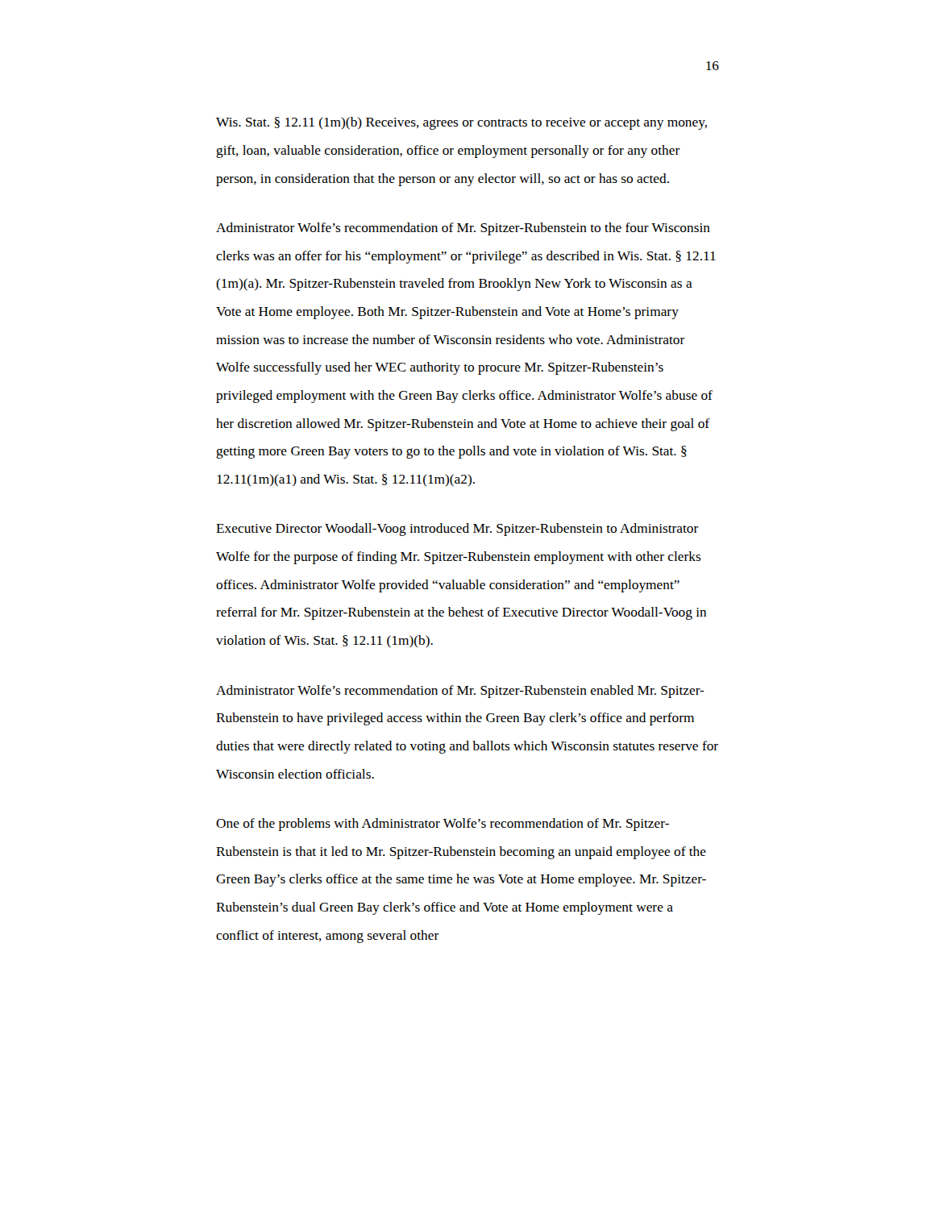16
Wis. Stat. § 12.11 (1m)(b) Receives, agrees or contracts to receive or accept any money, gift, loan, valuable consideration, office or employment personally or for any other person, in consideration that the person or any elector will, so act or has so acted.
Administrator Wolfe’s recommendation of Mr. Spitzer-Rubenstein to the four Wisconsin clerks was an offer for his “employment” or “privilege” as described in Wis. Stat. § 12.11 (1m)(a). Mr. Spitzer-Rubenstein traveled from Brooklyn New York to Wisconsin as a Vote at Home employee. Both Mr. Spitzer-Rubenstein and Vote at Home’s primary mission was to increase the number of Wisconsin residents who vote. Administrator Wolfe successfully used her WEC authority to procure Mr. Spitzer-Rubenstein’s privileged employment with the Green Bay clerks office. Administrator Wolfe’s abuse of her discretion allowed Mr. Spitzer-Rubenstein and Vote at Home to achieve their goal of getting more Green Bay voters to go to the polls and vote in violation of Wis. Stat. § 12.11(1m)(a1) and Wis. Stat. § 12.11(1m)(a2).
Executive Director Woodall-Voog introduced Mr. Spitzer-Rubenstein to Administrator Wolfe for the purpose of finding Mr. Spitzer-Rubenstein employment with other clerks offices. Administrator Wolfe provided “valuable consideration” and “employment” referral for Mr. Spitzer-Rubenstein at the behest of Executive Director Woodall-Voog in violation of Wis. Stat. § 12.11 (1m)(b).
Administrator Wolfe’s recommendation of Mr. Spitzer-Rubenstein enabled Mr. Spitzer-Rubenstein to have privileged access within the Green Bay clerk’s office and perform duties that were directly related to voting and ballots which Wisconsin statutes reserve for Wisconsin election officials.
One of the problems with Administrator Wolfe’s recommendation of Mr. Spitzer-Rubenstein is that it led to Mr. Spitzer-Rubenstein becoming an unpaid employee of the Green Bay’s clerks office at the same time he was Vote at Home employee. Mr. Spitzer-Rubenstein’s dual Green Bay clerk’s office and Vote at Home employment were a conflict of interest, among several other